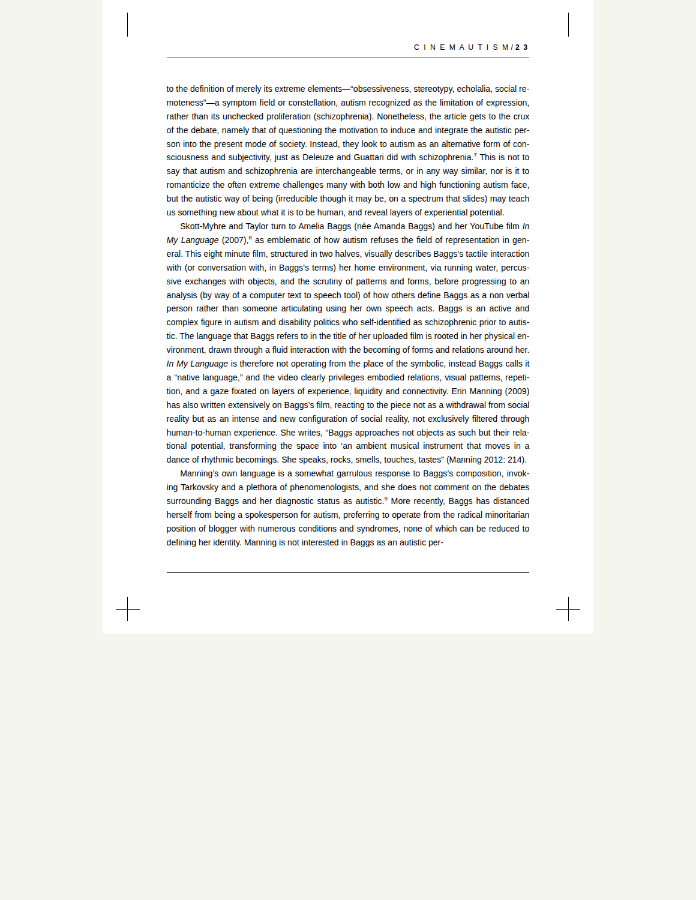C I N E M A U T I S M/2 3
to the definition of merely its extreme elements—“obsessiveness, stereotypy, echolalia, social remoteness”—a symptom field or constellation, autism recognized as the limitation of expression, rather than its unchecked proliferation (schizophrenia). Nonetheless, the article gets to the crux of the debate, namely that of questioning the motivation to induce and integrate the autistic person into the present mode of society. Instead, they look to autism as an alternative form of consciousness and subjectivity, just as Deleuze and Guattari did with schizophrenia.7 This is not to say that autism and schizophrenia are interchangeable terms, or in any way similar, nor is it to romanticize the often extreme challenges many with both low and high functioning autism face, but the autistic way of being (irreducible though it may be, on a spectrum that slides) may teach us something new about what it is to be human, and reveal layers of experiential potential.
Skott-Myhre and Taylor turn to Amelia Baggs (née Amanda Baggs) and her YouTube film In My Language (2007),8 as emblematic of how autism refuses the field of representation in general. This eight minute film, structured in two halves, visually describes Baggs’s tactile interaction with (or conversation with, in Baggs’s terms) her home environment, via running water, percussive exchanges with objects, and the scrutiny of patterns and forms, before progressing to an analysis (by way of a computer text to speech tool) of how others define Baggs as a non verbal person rather than someone articulating using her own speech acts. Baggs is an active and complex figure in autism and disability politics who self-identified as schizophrenic prior to autistic. The language that Baggs refers to in the title of her uploaded film is rooted in her physical environment, drawn through a fluid interaction with the becoming of forms and relations around her. In My Language is therefore not operating from the place of the symbolic, instead Baggs calls it a “native language,” and the video clearly privileges embodied relations, visual patterns, repetition, and a gaze fixated on layers of experience, liquidity and connectivity. Erin Manning (2009) has also written extensively on Baggs’s film, reacting to the piece not as a withdrawal from social reality but as an intense and new configuration of social reality, not exclusively filtered through human-to-human experience. She writes, “Baggs approaches not objects as such but their relational potential, transforming the space into ‘an ambient musical instrument that moves in a dance of rhythmic becomings. She speaks, rocks, smells, touches, tastes” (Manning 2012: 214).
Manning’s own language is a somewhat garrulous response to Baggs’s composition, invoking Tarkovsky and a plethora of phenomenologists, and she does not comment on the debates surrounding Baggs and her diagnostic status as autistic.9 More recently, Baggs has distanced herself from being a spokesperson for autism, preferring to operate from the radical minoritarian position of blogger with numerous conditions and syndromes, none of which can be reduced to defining her identity. Manning is not interested in Baggs as an autistic per-